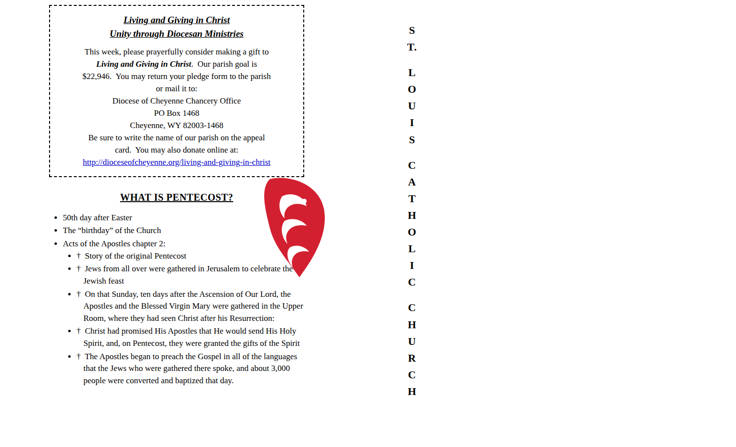Living and Giving in Christ
Unity through Diocesan Ministries
This week, please prayerfully consider making a gift to
Living and Giving in Christ. Our parish goal is
$22,946. You may return your pledge form to the parish
or mail it to:
Diocese of Cheyenne Chancery Office
PO Box 1468
Cheyenne, WY 82003-1468
Be sure to write the name of our parish on the appeal
card. You may also donate online at:
http://dioceseofcheyenne.org/living-and-giving-in-christ
WHAT IS PENTECOST?
50th day after Easter
The “birthday” of the Church
Acts of the Apostles chapter 2:
† Story of the original Pentecost
† Jews from all over were gathered in Jerusalem to celebrate the Jewish feast
† On that Sunday, ten days after the Ascension of Our Lord, the Apostles and the Blessed Virgin Mary were gathered in the Upper Room, where they had seen Christ after his Resurrection:
† Christ had promised His Apostles that He would send His Holy Spirit, and, on Pentecost, they were granted the gifts of the Spirit
† The Apostles began to preach the Gospel in all of the languages that the Jews who were gathered there spoke, and about 3,000 people were converted and baptized that day.
S T. L O U I S C A T H O L I C C H U R C H